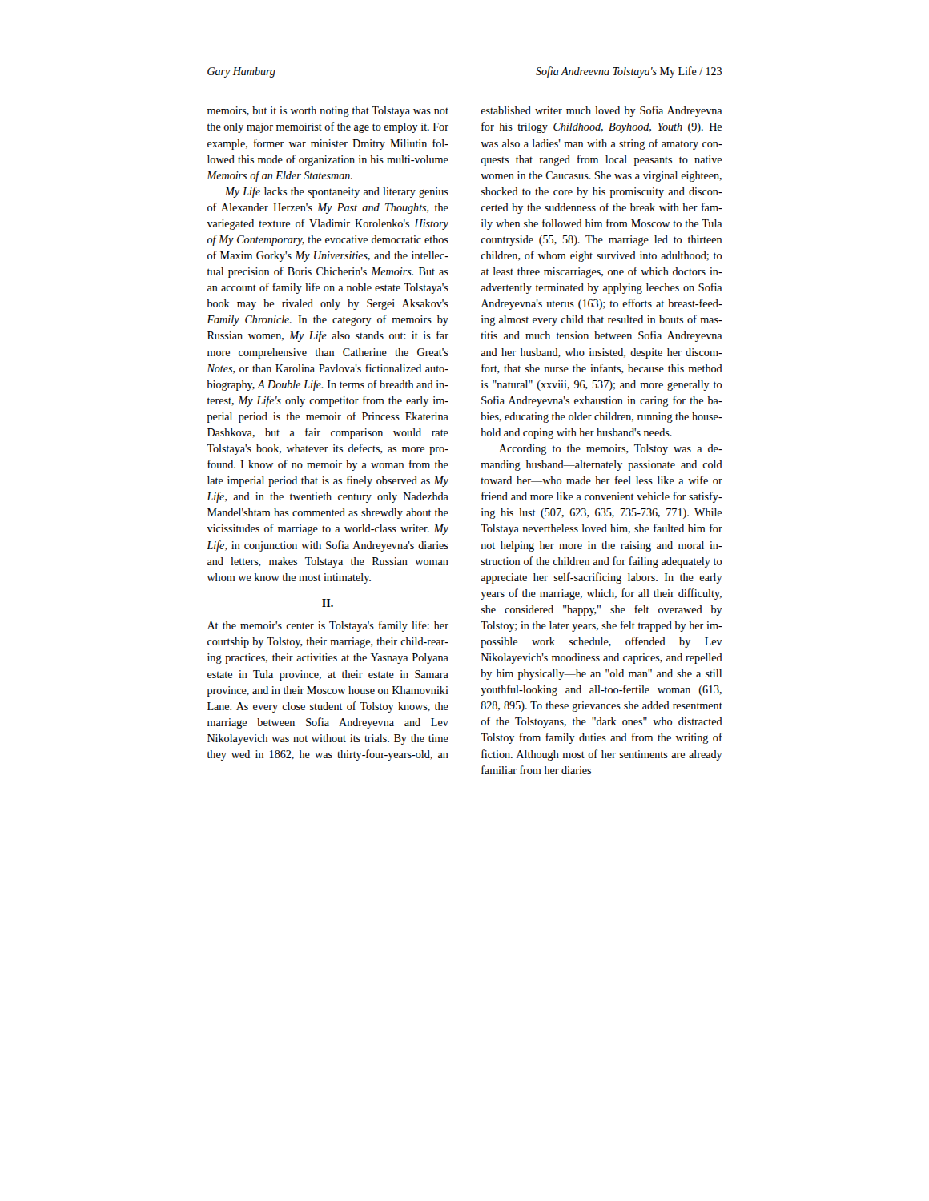Gary Hamburg Sofia Andreevna Tolstaya's My Life / 123
memoirs, but it is worth noting that Tolstaya was not the only major memoirist of the age to employ it. For example, former war minister Dmitry Miliutin followed this mode of organization in his multi-volume Memoirs of an Elder Statesman.
My Life lacks the spontaneity and literary genius of Alexander Herzen's My Past and Thoughts, the variegated texture of Vladimir Korolenko's History of My Contemporary, the evocative democratic ethos of Maxim Gorky's My Universities, and the intellectual precision of Boris Chicherin's Memoirs. But as an account of family life on a noble estate Tolstaya's book may be rivaled only by Sergei Aksakov's Family Chronicle. In the category of memoirs by Russian women, My Life also stands out: it is far more comprehensive than Catherine the Great's Notes, or than Karolina Pavlova's fictionalized autobiography, A Double Life. In terms of breadth and interest, My Life's only competitor from the early imperial period is the memoir of Princess Ekaterina Dashkova, but a fair comparison would rate Tolstaya's book, whatever its defects, as more profound. I know of no memoir by a woman from the late imperial period that is as finely observed as My Life, and in the twentieth century only Nadezhda Mandel'shtam has commented as shrewdly about the vicissitudes of marriage to a world-class writer. My Life, in conjunction with Sofia Andreyevna's diaries and letters, makes Tolstaya the Russian woman whom we know the most intimately.
II.
At the memoir's center is Tolstaya's family life: her courtship by Tolstoy, their marriage, their child-rearing practices, their activities at the Yasnaya Polyana estate in Tula province, at their estate in Samara province, and in their Moscow house on Khamovniki Lane. As every close student of Tolstoy knows, the marriage between Sofia Andreyevna and Lev Nikolayevich was not without its trials. By the time they wed in 1862, he was thirty-four-years-old, an established writer much loved by Sofia Andreyevna for his trilogy Childhood, Boyhood, Youth (9). He was also a ladies' man with a string of amatory conquests that ranged from local peasants to native women in the Caucasus. She was a virginal eighteen, shocked to the core by his promiscuity and disconcerted by the suddenness of the break with her family when she followed him from Moscow to the Tula countryside (55, 58). The marriage led to thirteen children, of whom eight survived into adulthood; to at least three miscarriages, one of which doctors inadvertently terminated by applying leeches on Sofia Andreyevna's uterus (163); to efforts at breast-feeding almost every child that resulted in bouts of mastitis and much tension between Sofia Andreyevna and her husband, who insisted, despite her discomfort, that she nurse the infants, because this method is "natural" (xxviii, 96, 537); and more generally to Sofia Andreyevna's exhaustion in caring for the babies, educating the older children, running the household and coping with her husband's needs.
According to the memoirs, Tolstoy was a demanding husband—alternately passionate and cold toward her—who made her feel less like a wife or friend and more like a convenient vehicle for satisfying his lust (507, 623, 635, 735-736, 771). While Tolstaya nevertheless loved him, she faulted him for not helping her more in the raising and moral instruction of the children and for failing adequately to appreciate her self-sacrificing labors. In the early years of the marriage, which, for all their difficulty, she considered "happy," she felt overawed by Tolstoy; in the later years, she felt trapped by her impossible work schedule, offended by Lev Nikolayevich's moodiness and caprices, and repelled by him physically—he an "old man" and she a still youthful-looking and all-too-fertile woman (613, 828, 895). To these grievances she added resentment of the Tolstoyans, the "dark ones" who distracted Tolstoy from family duties and from the writing of fiction. Although most of her sentiments are already familiar from her diaries